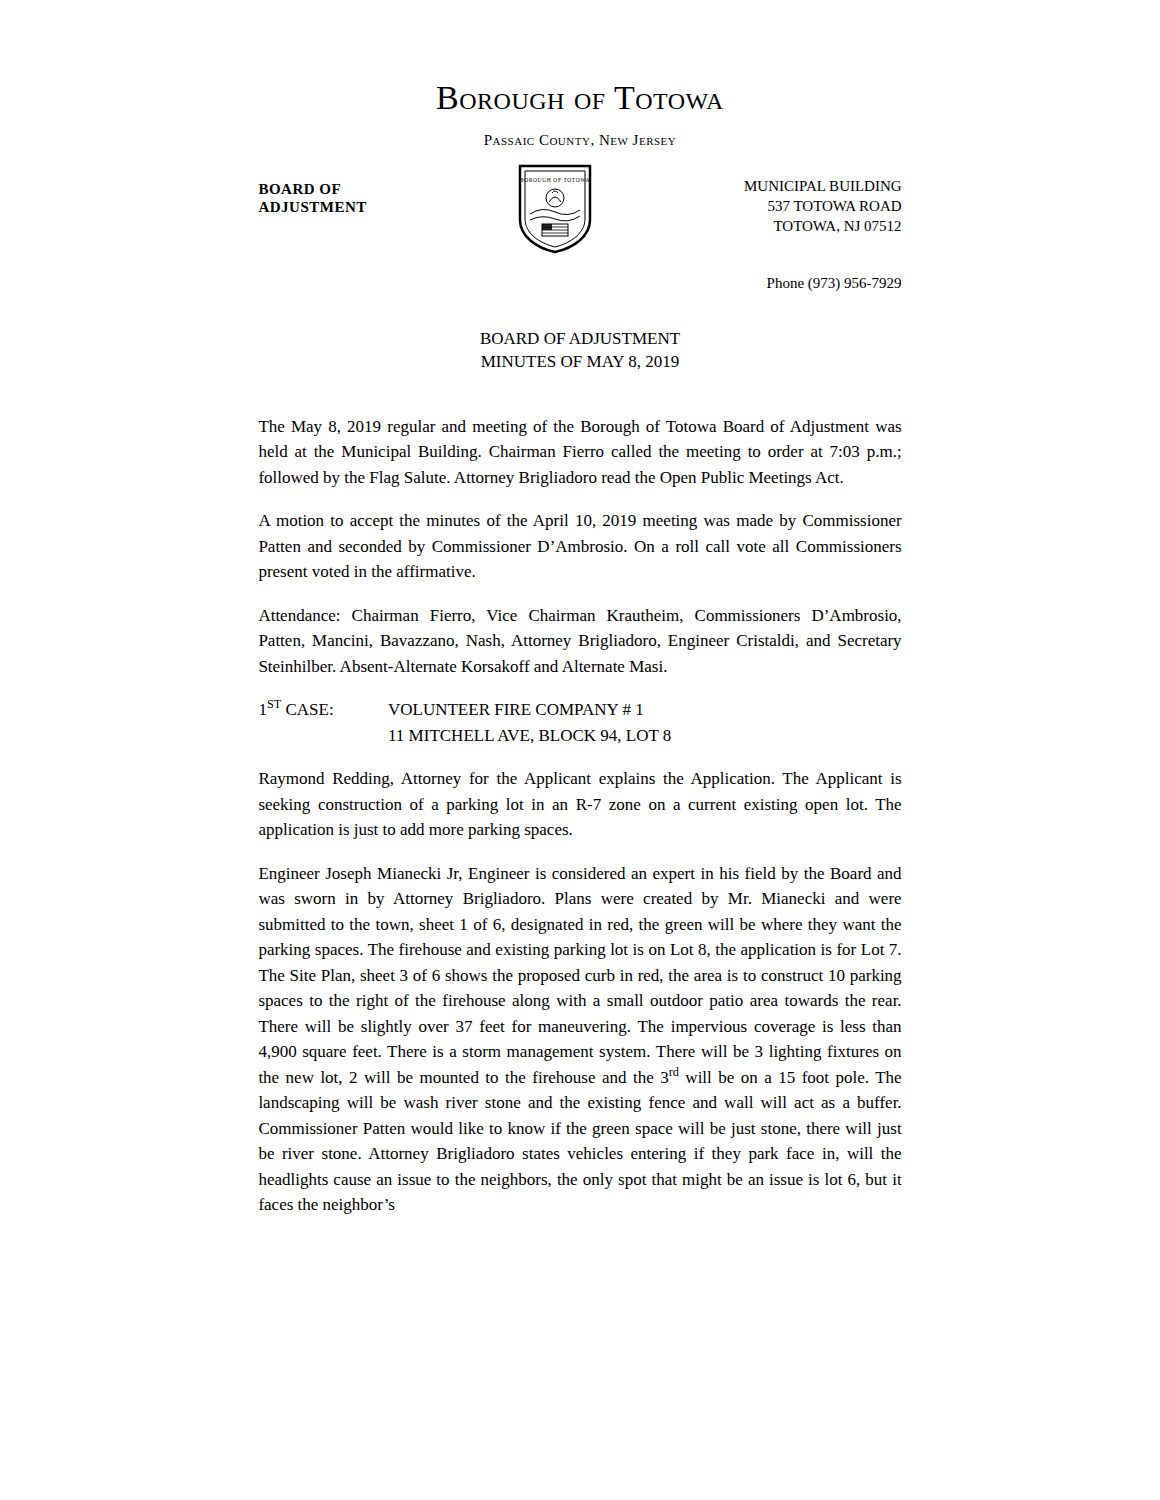Borough of Totowa
Passaic County, New Jersey
BOARD OF
ADJUSTMENT
BOROUGH OF TOTOWA
MUNICIPAL BUILDING
537 TOTOWA ROAD
TOTOWA, NJ 07512
Phone (973) 956-7929
BOARD OF ADJUSTMENT
MINUTES OF MAY 8, 2019
The May 8, 2019 regular and meeting of the Borough of Totowa Board of Adjustment was held at the Municipal Building. Chairman Fierro called the meeting to order at 7:03 p.m.; followed by the Flag Salute. Attorney Brigliadoro read the Open Public Meetings Act.
A motion to accept the minutes of the April 10, 2019 meeting was made by Commissioner Patten and seconded by Commissioner D’Ambrosio. On a roll call vote all Commissioners present voted in the affirmative.
Attendance: Chairman Fierro, Vice Chairman Krautheim, Commissioners D’Ambrosio, Patten, Mancini, Bavazzano, Nash, Attorney Brigliadoro, Engineer Cristaldi, and Secretary Steinhilber. Absent-Alternate Korsakoff and Alternate Masi.
1ST CASE:
VOLUNTEER FIRE COMPANY # 1
11 MITCHELL AVE, BLOCK 94, LOT 8
Raymond Redding, Attorney for the Applicant explains the Application. The Applicant is seeking construction of a parking lot in an R-7 zone on a current existing open lot. The application is just to add more parking spaces.
Engineer Joseph Mianecki Jr, Engineer is considered an expert in his field by the Board and was sworn in by Attorney Brigliadoro. Plans were created by Mr. Mianecki and were submitted to the town, sheet 1 of 6, designated in red, the green will be where they want the parking spaces. The firehouse and existing parking lot is on Lot 8, the application is for Lot 7. The Site Plan, sheet 3 of 6 shows the proposed curb in red, the area is to construct 10 parking spaces to the right of the firehouse along with a small outdoor patio area towards the rear. There will be slightly over 37 feet for maneuvering. The impervious coverage is less than 4,900 square feet. There is a storm management system. There will be 3 lighting fixtures on the new lot, 2 will be mounted to the firehouse and the 3rd will be on a 15 foot pole. The landscaping will be wash river stone and the existing fence and wall will act as a buffer. Commissioner Patten would like to know if the green space will be just stone, there will just be river stone. Attorney Brigliadoro states vehicles entering if they park face in, will the headlights cause an issue to the neighbors, the only spot that might be an issue is lot 6, but it faces the neighbor’s